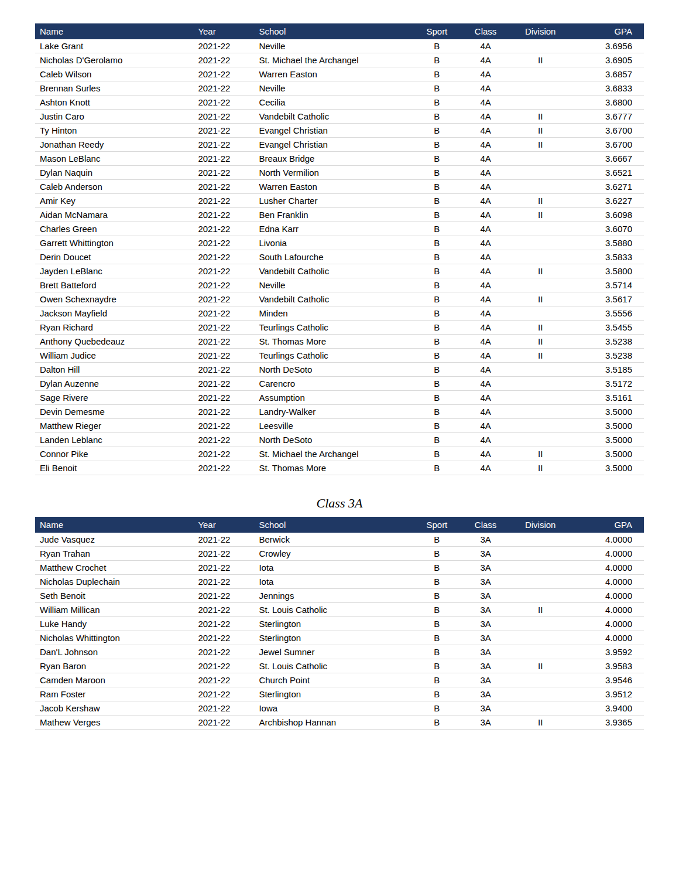| Name | Year | School | Sport | Class | Division | GPA |
| --- | --- | --- | --- | --- | --- | --- |
| Lake Grant | 2021-22 | Neville | B | 4A | | 3.6956 |
| Nicholas D'Gerolamo | 2021-22 | St. Michael the Archangel | B | 4A | II | 3.6905 |
| Caleb Wilson | 2021-22 | Warren Easton | B | 4A | | 3.6857 |
| Brennan Surles | 2021-22 | Neville | B | 4A | | 3.6833 |
| Ashton Knott | 2021-22 | Cecilia | B | 4A | | 3.6800 |
| Justin Caro | 2021-22 | Vandebilt Catholic | B | 4A | II | 3.6777 |
| Ty Hinton | 2021-22 | Evangel Christian | B | 4A | II | 3.6700 |
| Jonathan Reedy | 2021-22 | Evangel Christian | B | 4A | II | 3.6700 |
| Mason LeBlanc | 2021-22 | Breaux Bridge | B | 4A | | 3.6667 |
| Dylan Naquin | 2021-22 | North Vermilion | B | 4A | | 3.6521 |
| Caleb Anderson | 2021-22 | Warren Easton | B | 4A | | 3.6271 |
| Amir Key | 2021-22 | Lusher Charter | B | 4A | II | 3.6227 |
| Aidan McNamara | 2021-22 | Ben Franklin | B | 4A | II | 3.6098 |
| Charles Green | 2021-22 | Edna Karr | B | 4A | | 3.6070 |
| Garrett Whittington | 2021-22 | Livonia | B | 4A | | 3.5880 |
| Derin Doucet | 2021-22 | South Lafourche | B | 4A | | 3.5833 |
| Jayden LeBlanc | 2021-22 | Vandebilt Catholic | B | 4A | II | 3.5800 |
| Brett Batteford | 2021-22 | Neville | B | 4A | | 3.5714 |
| Owen Schexnaydre | 2021-22 | Vandebilt Catholic | B | 4A | II | 3.5617 |
| Jackson Mayfield | 2021-22 | Minden | B | 4A | | 3.5556 |
| Ryan Richard | 2021-22 | Teurlings Catholic | B | 4A | II | 3.5455 |
| Anthony Quebedeauz | 2021-22 | St. Thomas More | B | 4A | II | 3.5238 |
| William Judice | 2021-22 | Teurlings Catholic | B | 4A | II | 3.5238 |
| Dalton Hill | 2021-22 | North DeSoto | B | 4A | | 3.5185 |
| Dylan Auzenne | 2021-22 | Carencro | B | 4A | | 3.5172 |
| Sage Rivere | 2021-22 | Assumption | B | 4A | | 3.5161 |
| Devin Demesme | 2021-22 | Landry-Walker | B | 4A | | 3.5000 |
| Matthew Rieger | 2021-22 | Leesville | B | 4A | | 3.5000 |
| Landen Leblanc | 2021-22 | North DeSoto | B | 4A | | 3.5000 |
| Connor Pike | 2021-22 | St. Michael the Archangel | B | 4A | II | 3.5000 |
| Eli Benoit | 2021-22 | St. Thomas More | B | 4A | II | 3.5000 |
Class 3A
| Name | Year | School | Sport | Class | Division | GPA |
| --- | --- | --- | --- | --- | --- | --- |
| Jude Vasquez | 2021-22 | Berwick | B | 3A | | 4.0000 |
| Ryan Trahan | 2021-22 | Crowley | B | 3A | | 4.0000 |
| Matthew Crochet | 2021-22 | Iota | B | 3A | | 4.0000 |
| Nicholas Duplechain | 2021-22 | Iota | B | 3A | | 4.0000 |
| Seth Benoit | 2021-22 | Jennings | B | 3A | | 4.0000 |
| William Millican | 2021-22 | St. Louis Catholic | B | 3A | II | 4.0000 |
| Luke Handy | 2021-22 | Sterlington | B | 3A | | 4.0000 |
| Nicholas Whittington | 2021-22 | Sterlington | B | 3A | | 4.0000 |
| Dan'L Johnson | 2021-22 | Jewel Sumner | B | 3A | | 3.9592 |
| Ryan Baron | 2021-22 | St. Louis Catholic | B | 3A | II | 3.9583 |
| Camden Maroon | 2021-22 | Church Point | B | 3A | | 3.9546 |
| Ram Foster | 2021-22 | Sterlington | B | 3A | | 3.9512 |
| Jacob Kershaw | 2021-22 | Iowa | B | 3A | | 3.9400 |
| Mathew Verges | 2021-22 | Archbishop Hannan | B | 3A | II | 3.9365 |